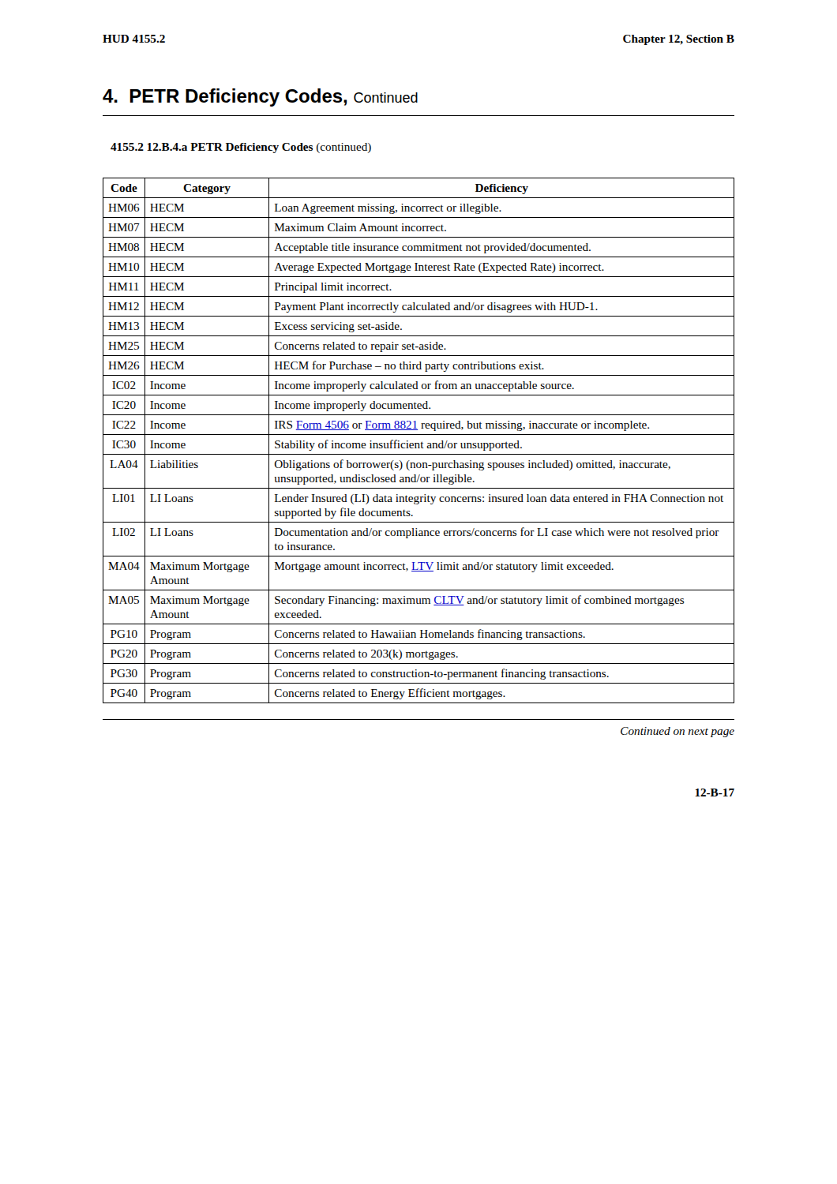HUD 4155.2 Chapter 12, Section B
4. PETR Deficiency Codes, Continued
4155.2 12.B.4.a PETR Deficiency Codes (continued)
| Code | Category | Deficiency |
| --- | --- | --- |
| HM06 | HECM | Loan Agreement missing, incorrect or illegible. |
| HM07 | HECM | Maximum Claim Amount incorrect. |
| HM08 | HECM | Acceptable title insurance commitment not provided/documented. |
| HM10 | HECM | Average Expected Mortgage Interest Rate (Expected Rate) incorrect. |
| HM11 | HECM | Principal limit incorrect. |
| HM12 | HECM | Payment Plant incorrectly calculated and/or disagrees with HUD-1. |
| HM13 | HECM | Excess servicing set-aside. |
| HM25 | HECM | Concerns related to repair set-aside. |
| HM26 | HECM | HECM for Purchase – no third party contributions exist. |
| IC02 | Income | Income improperly calculated or from an unacceptable source. |
| IC20 | Income | Income improperly documented. |
| IC22 | Income | IRS Form 4506 or Form 8821 required, but missing, inaccurate or incomplete. |
| IC30 | Income | Stability of income insufficient and/or unsupported. |
| LA04 | Liabilities | Obligations of borrower(s) (non-purchasing spouses included) omitted, inaccurate, unsupported, undisclosed and/or illegible. |
| LI01 | LI Loans | Lender Insured (LI) data integrity concerns: insured loan data entered in FHA Connection not supported by file documents. |
| LI02 | LI Loans | Documentation and/or compliance errors/concerns for LI case which were not resolved prior to insurance. |
| MA04 | Maximum Mortgage Amount | Mortgage amount incorrect, LTV limit and/or statutory limit exceeded. |
| MA05 | Maximum Mortgage Amount | Secondary Financing: maximum CLTV and/or statutory limit of combined mortgages exceeded. |
| PG10 | Program | Concerns related to Hawaiian Homelands financing transactions. |
| PG20 | Program | Concerns related to 203(k) mortgages. |
| PG30 | Program | Concerns related to construction-to-permanent financing transactions. |
| PG40 | Program | Concerns related to Energy Efficient mortgages. |
Continued on next page
12-B-17